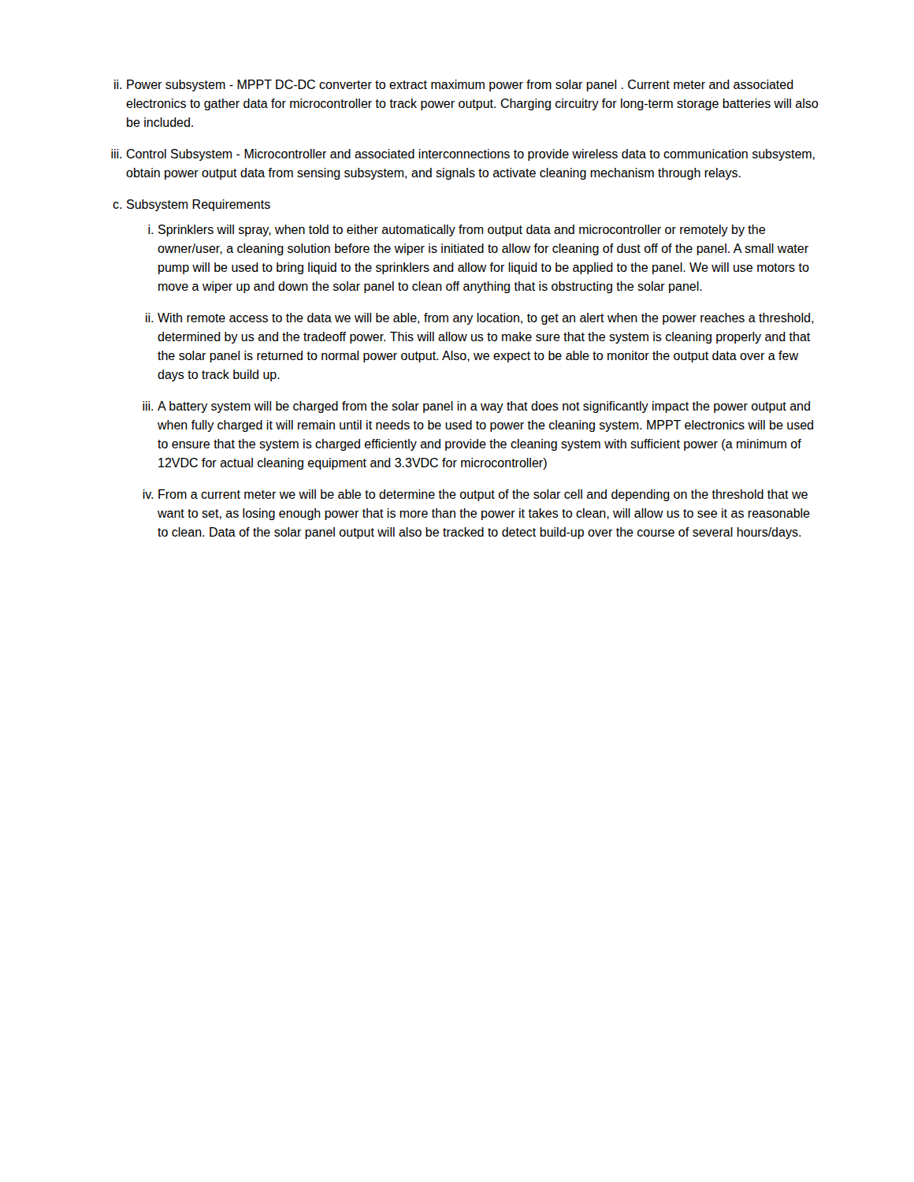Power subsystem - MPPT DC-DC converter to extract maximum power from solar panel . Current meter and associated electronics to gather data for microcontroller to track power output. Charging circuitry for long-term storage batteries will also be included.
Control Subsystem - Microcontroller and associated interconnections to provide wireless data to communication subsystem, obtain power output data from sensing subsystem, and signals to activate cleaning mechanism through relays.
Subsystem Requirements
Sprinklers will spray, when told to either automatically from output data and microcontroller or remotely by the owner/user, a cleaning solution before the wiper is initiated to allow for cleaning of dust off of the panel. A small water pump will be used to bring liquid to the sprinklers and allow for liquid to be applied to the panel. We will use motors to move a wiper up and down the solar panel to clean off anything that is obstructing the solar panel.
With remote access to the data we will be able, from any location, to get an alert when the power reaches a threshold, determined by us and the tradeoff power. This will allow us to make sure that the system is cleaning properly and that the solar panel is returned to normal power output. Also, we expect to be able to monitor the output data over a few days to track build up.
A battery system will be charged from the solar panel in a way that does not significantly impact the power output and when fully charged it will remain until it needs to be used to power the cleaning system. MPPT electronics will be used to ensure that the system is charged efficiently and provide the cleaning system with sufficient power (a minimum of 12VDC for actual cleaning equipment and 3.3VDC for microcontroller)
From a current meter we will be able to determine the output of the solar cell and depending on the threshold that we want to set, as losing enough power that is more than the power it takes to clean, will allow us to see it as reasonable to clean. Data of the solar panel output will also be tracked to detect build-up over the course of several hours/days.